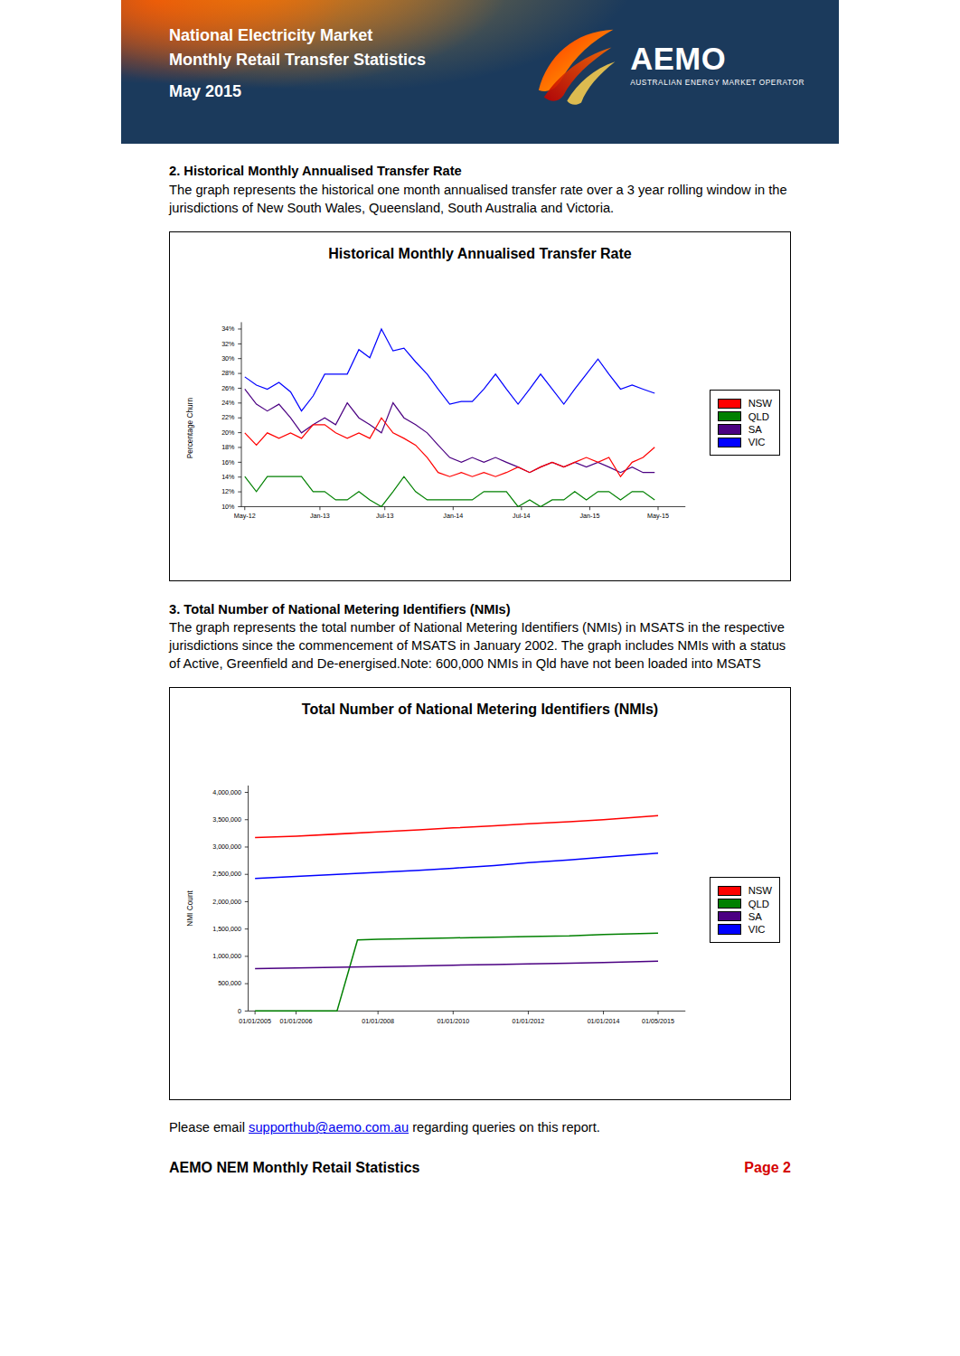National Electricity Market
Monthly Retail Transfer Statistics
May 2015
AEMO AUSTRALIAN ENERGY MARKET OPERATOR
2. Historical Monthly Annualised Transfer Rate
The graph represents the historical one month annualised transfer rate over a 3 year rolling window in the jurisdictions of New South Wales, Queensland, South Australia and Victoria.
Historical Monthly Annualised Transfer Rate
Percentage Churn 34% 32% 30% 28% 26% 24% 22% 20% 18% 16% 14% 12% 10% May-12 Jan-13 Jul-13 Jan-14 Jul-14 Jan-15 May-15
NSW
QLD
SA
VIC
3. Total Number of National Metering Identifiers (NMIs)
The graph represents the total number of National Metering Identifiers (NMIs) in MSATS in the respective jurisdictions since the commencement of MSATS in January 2002. The graph includes NMIs with a status of Active, Greenfield and De-energised.Note: 600,000 NMIs in Qld have not been loaded into MSATS
Total Number of National Metering Identifiers (NMIs)
NMI Count 4,000,000 3,500,000 3,000,000 2,500,000 2,000,000 1,500,000 1,000,000 500,000 0 01/01/2005 01/01/2006 01/01/2008 01/01/2010 01/01/2012 01/01/2014 01/05/2015
NSW
QLD
SA
VIC
Please email supporthub@aemo.com.au regarding queries on this report.
AEMO NEM Monthly Retail Statistics
Page 2